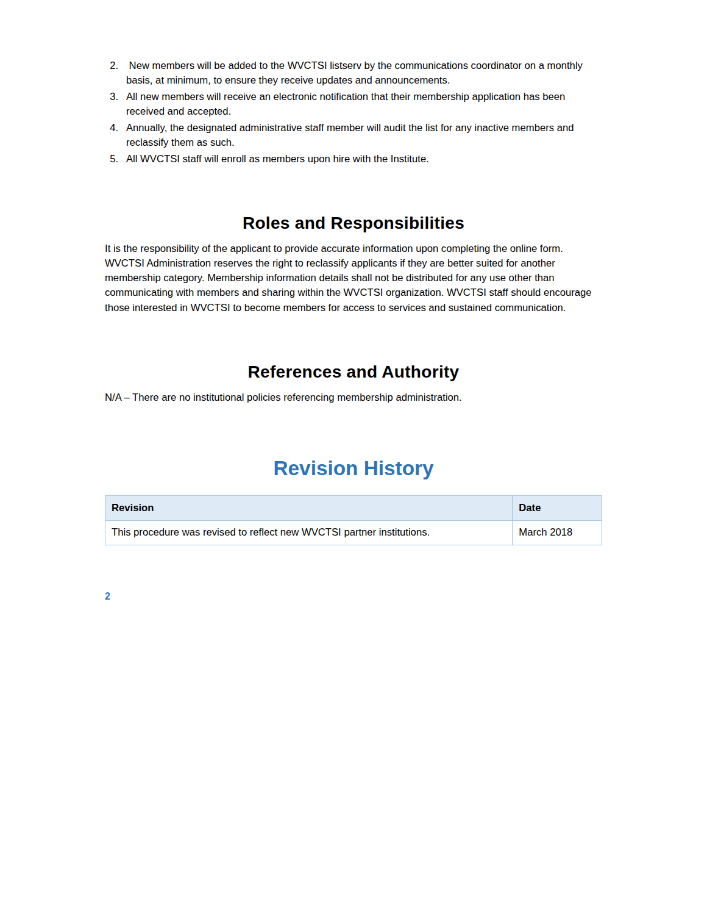New members will be added to the WVCTSI listserv by the communications coordinator on a monthly basis, at minimum, to ensure they receive updates and announcements.
All new members will receive an electronic notification that their membership application has been received and accepted.
Annually, the designated administrative staff member will audit the list for any inactive members and reclassify them as such.
All WVCTSI staff will enroll as members upon hire with the Institute.
Roles and Responsibilities
It is the responsibility of the applicant to provide accurate information upon completing the online form. WVCTSI Administration reserves the right to reclassify applicants if they are better suited for another membership category. Membership information details shall not be distributed for any use other than communicating with members and sharing within the WVCTSI organization. WVCTSI staff should encourage those interested in WVCTSI to become members for access to services and sustained communication.
References and Authority
N/A – There are no institutional policies referencing membership administration.
Revision History
| Revision | Date |
| --- | --- |
| This procedure was revised to reflect new WVCTSI partner institutions. | March 2018 |
2